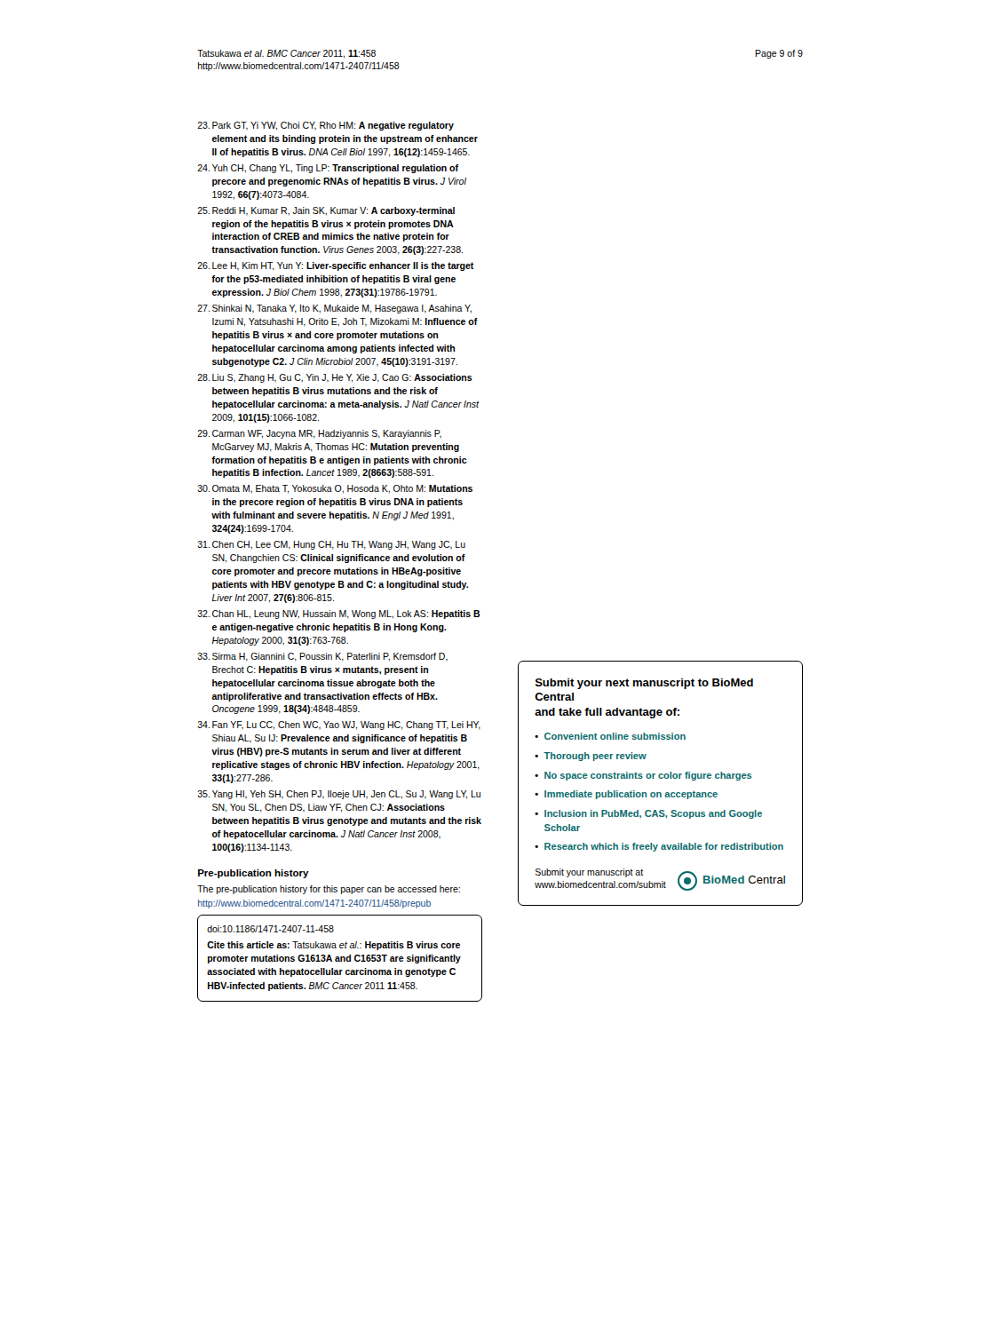Tatsukawa et al. BMC Cancer 2011, 11:458
http://www.biomedcentral.com/1471-2407/11/458
Page 9 of 9
Park GT, Yi YW, Choi CY, Rho HM: A negative regulatory element and its binding protein in the upstream of enhancer II of hepatitis B virus. DNA Cell Biol 1997, 16(12):1459-1465.
Yuh CH, Chang YL, Ting LP: Transcriptional regulation of precore and pregenomic RNAs of hepatitis B virus. J Virol 1992, 66(7):4073-4084.
Reddi H, Kumar R, Jain SK, Kumar V: A carboxy-terminal region of the hepatitis B virus × protein promotes DNA interaction of CREB and mimics the native protein for transactivation function. Virus Genes 2003, 26(3):227-238.
Lee H, Kim HT, Yun Y: Liver-specific enhancer II is the target for the p53-mediated inhibition of hepatitis B viral gene expression. J Biol Chem 1998, 273(31):19786-19791.
Shinkai N, Tanaka Y, Ito K, Mukaide M, Hasegawa I, Asahina Y, Izumi N, Yatsuhashi H, Orito E, Joh T, Mizokami M: Influence of hepatitis B virus × and core promoter mutations on hepatocellular carcinoma among patients infected with subgenotype C2. J Clin Microbiol 2007, 45(10):3191-3197.
Liu S, Zhang H, Gu C, Yin J, He Y, Xie J, Cao G: Associations between hepatitis B virus mutations and the risk of hepatocellular carcinoma: a meta-analysis. J Natl Cancer Inst 2009, 101(15):1066-1082.
Carman WF, Jacyna MR, Hadziyannis S, Karayiannis P, McGarvey MJ, Makris A, Thomas HC: Mutation preventing formation of hepatitis B e antigen in patients with chronic hepatitis B infection. Lancet 1989, 2(8663):588-591.
Omata M, Ehata T, Yokosuka O, Hosoda K, Ohto M: Mutations in the precore region of hepatitis B virus DNA in patients with fulminant and severe hepatitis. N Engl J Med 1991, 324(24):1699-1704.
Chen CH, Lee CM, Hung CH, Hu TH, Wang JH, Wang JC, Lu SN, Changchien CS: Clinical significance and evolution of core promoter and precore mutations in HBeAg-positive patients with HBV genotype B and C: a longitudinal study. Liver Int 2007, 27(6):806-815.
Chan HL, Leung NW, Hussain M, Wong ML, Lok AS: Hepatitis B e antigen-negative chronic hepatitis B in Hong Kong. Hepatology 2000, 31(3):763-768.
Sirma H, Giannini C, Poussin K, Paterlini P, Kremsdorf D, Brechot C: Hepatitis B virus × mutants, present in hepatocellular carcinoma tissue abrogate both the antiproliferative and transactivation effects of HBx. Oncogene 1999, 18(34):4848-4859.
Fan YF, Lu CC, Chen WC, Yao WJ, Wang HC, Chang TT, Lei HY, Shiau AL, Su IJ: Prevalence and significance of hepatitis B virus (HBV) pre-S mutants in serum and liver at different replicative stages of chronic HBV infection. Hepatology 2001, 33(1):277-286.
Yang HI, Yeh SH, Chen PJ, Iloeje UH, Jen CL, Su J, Wang LY, Lu SN, You SL, Chen DS, Liaw YF, Chen CJ: Associations between hepatitis B virus genotype and mutants and the risk of hepatocellular carcinoma. J Natl Cancer Inst 2008, 100(16):1134-1143.
Pre-publication history
The pre-publication history for this paper can be accessed here:
http://www.biomedcentral.com/1471-2407/11/458/prepub
doi:10.1186/1471-2407-11-458
Cite this article as: Tatsukawa et al.: Hepatitis B virus core promoter mutations G1613A and C1653T are significantly associated with hepatocellular carcinoma in genotype C HBV-infected patients. BMC Cancer 2011 11:458.
Submit your next manuscript to BioMed Central
and take full advantage of:
Convenient online submission
Thorough peer review
No space constraints or color figure charges
Immediate publication on acceptance
Inclusion in PubMed, CAS, Scopus and Google Scholar
Research which is freely available for redistribution
Submit your manuscript at www.biomedcentral.com/submit
Bio Med Central